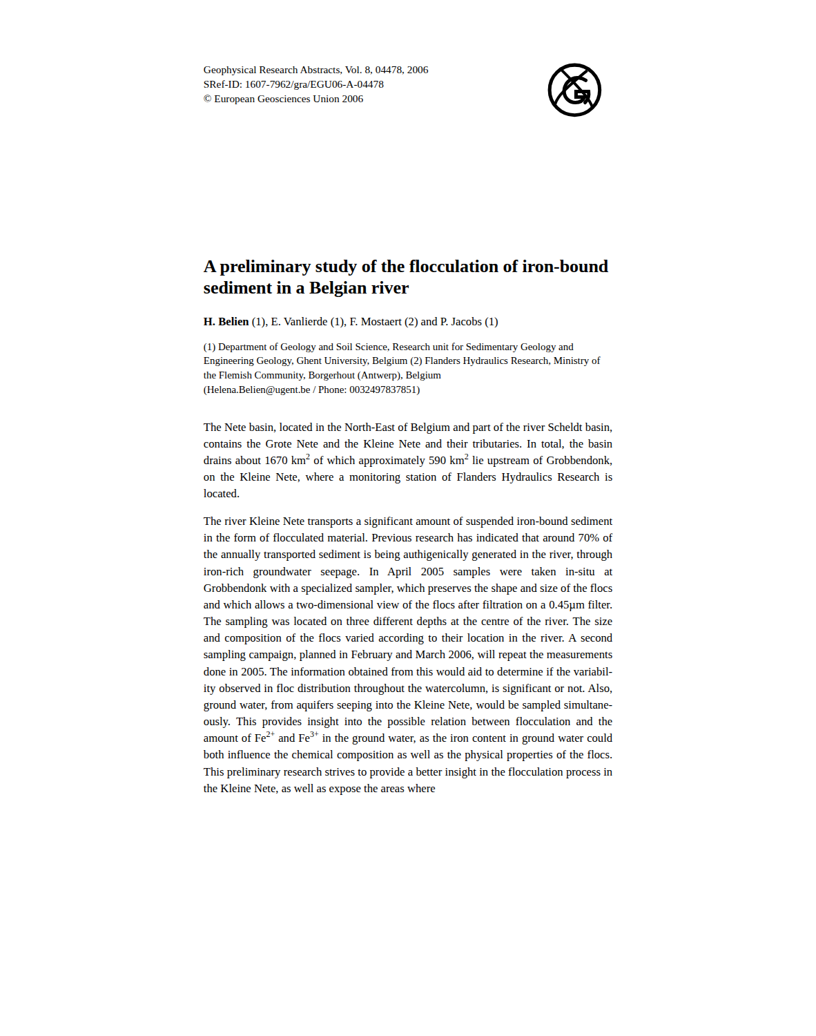Geophysical Research Abstracts, Vol. 8, 04478, 2006
SRef-ID: 1607-7962/gra/EGU06-A-04478
© European Geosciences Union 2006
A preliminary study of the flocculation of iron-bound
sediment in a Belgian river
H. Belien (1), E. Vanlierde (1), F. Mostaert (2) and P. Jacobs (1)
(1) Department of Geology and Soil Science, Research unit for Sedimentary Geology and Engineering Geology, Ghent University, Belgium (2) Flanders Hydraulics Research, Ministry of the Flemish Community, Borgerhout (Antwerp), Belgium
(Helena.Belien@ugent.be / Phone: 0032497837851)
The Nete basin, located in the North-East of Belgium and part of the river Scheldt basin, contains the Grote Nete and the Kleine Nete and their tributaries. In total, the basin drains about 1670 km2 of which approximately 590 km2 lie upstream of Grobbendonk, on the Kleine Nete, where a monitoring station of Flanders Hydraulics Research is located.
The river Kleine Nete transports a significant amount of suspended iron-bound sediment in the form of flocculated material. Previous research has indicated that around 70% of the annually transported sediment is being authigenically generated in the river, through iron-rich groundwater seepage. In April 2005 samples were taken in-situ at Grobbendonk with a specialized sampler, which preserves the shape and size of the flocs and which allows a two-dimensional view of the flocs after filtration on a 0.45µm filter. The sampling was located on three different depths at the centre of the river. The size and composition of the flocs varied according to their location in the river. A second sampling campaign, planned in February and March 2006, will repeat the measurements done in 2005. The information obtained from this would aid to determine if the variability observed in floc distribution throughout the watercolumn, is significant or not. Also, ground water, from aquifers seeping into the Kleine Nete, would be sampled simultaneously. This provides insight into the possible relation between flocculation and the amount of Fe2+ and Fe3+ in the ground water, as the iron content in ground water could both influence the chemical composition as well as the physical properties of the flocs. This preliminary research strives to provide a better insight in the flocculation process in the Kleine Nete, as well as expose the areas where